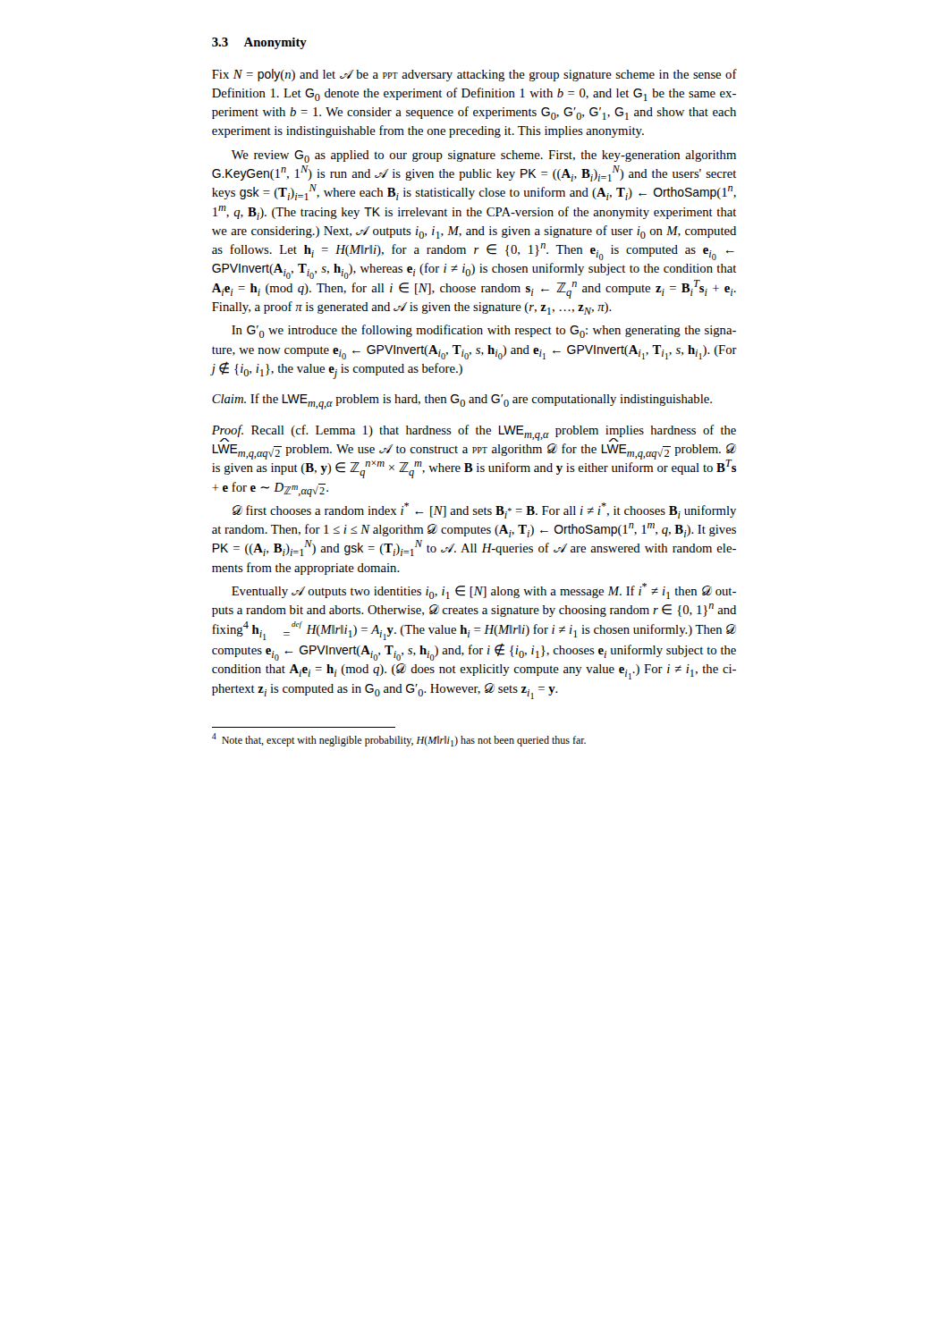3.3 Anonymity
Fix N = poly(n) and let 𝒜 be a ppt adversary attacking the group signature scheme in the sense of Definition 1. Let G0 denote the experiment of Definition 1 with b = 0, and let G1 be the same experiment with b = 1. We consider a sequence of experiments G0, G′0, G′1, G1 and show that each experiment is indistinguishable from the one preceding it. This implies anonymity.
We review G0 as applied to our group signature scheme. First, the key-generation algorithm G.KeyGen(1n, 1N) is run and 𝒜 is given the public key PK = ((Ai, Bi)i=1N) and the users' secret keys gsk = (Ti)i=1N, where each Bi is statistically close to uniform and (Ai, Ti) ← OrthoSamp(1n, 1m, q, Bi). (The tracing key TK is irrelevant in the CPA-version of the anonymity experiment that we are considering.) Next, 𝒜 outputs i0, i1, M, and is given a signature of user i0 on M, computed as follows. Let hi = H(M‖r‖i), for a random r ∈ {0, 1}n. Then ei0 is computed as ei0 ← GPVInvert(Ai0, Ti0, s, hi0), whereas ei (for i ≠ i0) is chosen uniformly subject to the condition that Aiei = hi (mod q). Then, for all i ∈ [N], choose random si ← ℤqn and compute zi = BiTsi + ei. Finally, a proof π is generated and 𝒜 is given the signature (r, z1, …, zN, π).
In G′0 we introduce the following modification with respect to G0: when generating the signature, we now compute ei0 ← GPVInvert(Ai0, Ti0, s, hi0) and ei1 ← GPVInvert(Ai1, Ti1, s, hi1). (For j ∉ {i0, i1}, the value ej is computed as before.)
Claim. If the LWEm,q,α problem is hard, then G0 and G′0 are computationally indistinguishable.
Proof. Recall (cf. Lemma 1) that hardness of the LWEm,q,α problem implies hardness of the LWEm,q,αq√2 problem. We use 𝒜 to construct a ppt algorithm 𝒟 for the LWEm,q,αq√2 problem. 𝒟 is given as input (B, y) ∈ ℤqn×m × ℤqm, where B is uniform and y is either uniform or equal to BTs + e for e ∼ Dℤm,αq√2.
𝒟 first chooses a random index i* ← [N] and sets Bi* = B. For all i ≠ i*, it chooses Bi uniformly at random. Then, for 1 ≤ i ≤ N algorithm 𝒟 computes (Ai, Ti) ← OrthoSamp(1n, 1m, q, Bi). It gives PK = ((Ai, Bi)i=1N) and gsk = (Ti)i=1N to 𝒜. All H-queries of 𝒜 are answered with random elements from the appropriate domain.
Eventually 𝒜 outputs two identities i0, i1 ∈ [N] along with a message M. If i* ≠ i1 then 𝒟 outputs a random bit and aborts. Otherwise, 𝒟 creates a signature by choosing random r ∈ {0, 1}n and fixing4 hi1 def= H(M‖r‖i1) = Ai1y. (The value hi = H(M‖r‖i) for i ≠ i1 is chosen uniformly.) Then 𝒟 computes ei0 ← GPVInvert(Ai0, Ti0, s, hi0) and, for i ∉ {i0, i1}, chooses ei uniformly subject to the condition that Aiei = hi (mod q). (𝒟 does not explicitly compute any value ei1.) For i ≠ i1, the ciphertext zi is computed as in G0 and G′0. However, 𝒟 sets zi1 = y.
4 Note that, except with negligible probability, H(M‖r‖i1) has not been queried thus far.